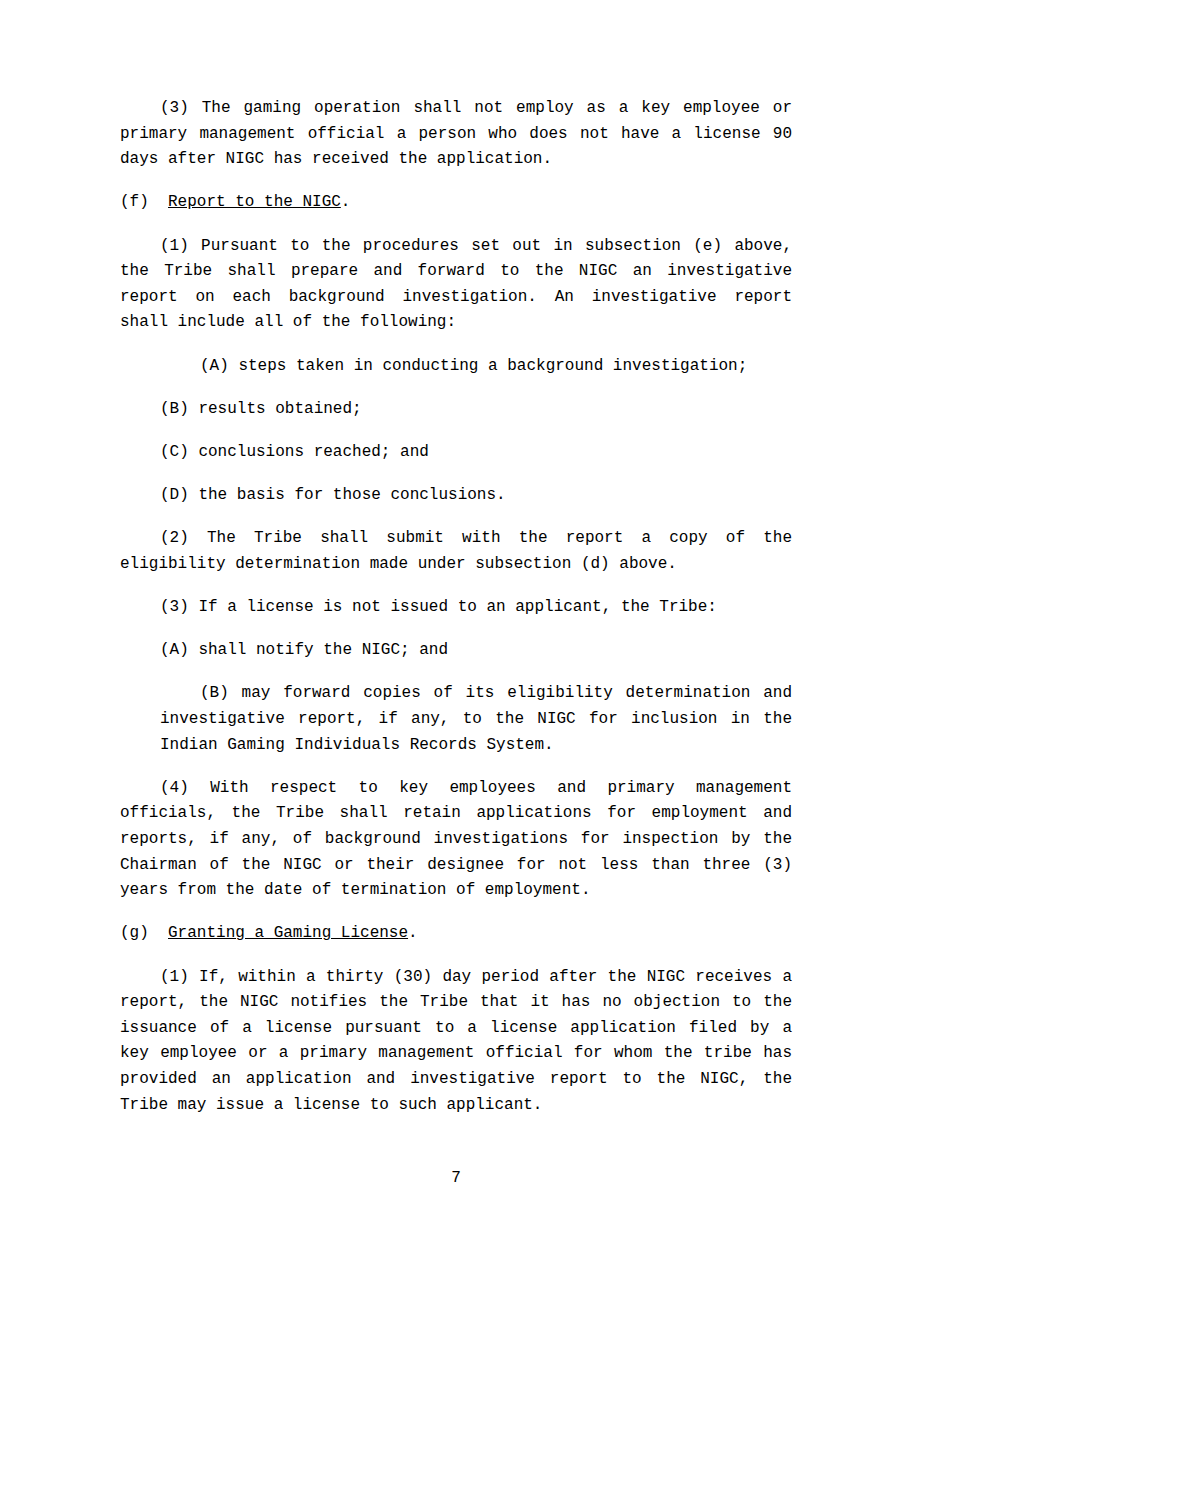(3) The gaming operation shall not employ as a key employee or primary management official a person who does not have a license 90 days after NIGC has received the application.
(f) Report to the NIGC.
(1) Pursuant to the procedures set out in subsection (e) above, the Tribe shall prepare and forward to the NIGC an investigative report on each background investigation. An investigative report shall include all of the following:
(A) steps taken in conducting a background investigation;
(B) results obtained;
(C) conclusions reached; and
(D) the basis for those conclusions.
(2) The Tribe shall submit with the report a copy of the eligibility determination made under subsection (d) above.
(3) If a license is not issued to an applicant, the Tribe:
(A) shall notify the NIGC; and
(B) may forward copies of its eligibility determination and investigative report, if any, to the NIGC for inclusion in the Indian Gaming Individuals Records System.
(4) With respect to key employees and primary management officials, the Tribe shall retain applications for employment and reports, if any, of background investigations for inspection by the Chairman of the NIGC or their designee for not less than three (3) years from the date of termination of employment.
(g) Granting a Gaming License.
(1) If, within a thirty (30) day period after the NIGC receives a report, the NIGC notifies the Tribe that it has no objection to the issuance of a license pursuant to a license application filed by a key employee or a primary management official for whom the tribe has provided an application and investigative report to the NIGC, the Tribe may issue a license to such applicant.
7